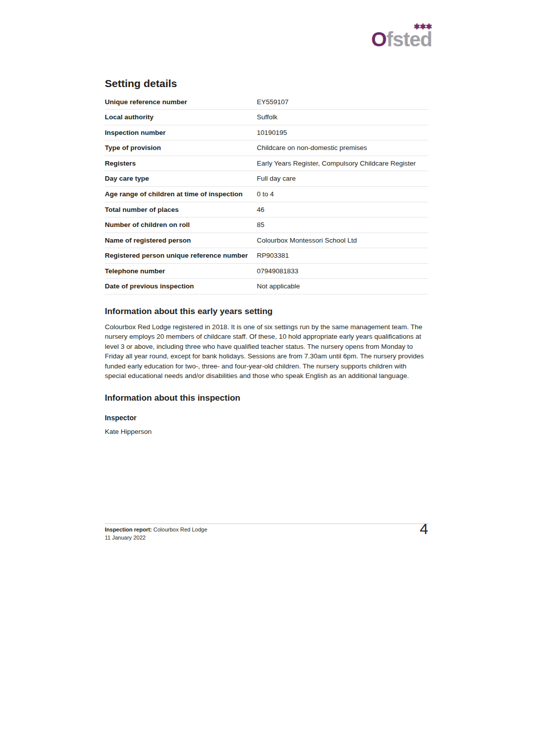✱✱✱
Ofsted
Setting details
| Unique reference number | EY559107 |
| Local authority | Suffolk |
| Inspection number | 10190195 |
| Type of provision | Childcare on non-domestic premises |
| Registers | Early Years Register, Compulsory Childcare Register |
| Day care type | Full day care |
| Age range of children at time of inspection | 0 to 4 |
| Total number of places | 46 |
| Number of children on roll | 85 |
| Name of registered person | Colourbox Montessori School Ltd |
| Registered person unique reference number | RP903381 |
| Telephone number | 07949081833 |
| Date of previous inspection | Not applicable |
Information about this early years setting
Colourbox Red Lodge registered in 2018. It is one of six settings run by the same management team. The nursery employs 20 members of childcare staff. Of these, 10 hold appropriate early years qualifications at level 3 or above, including three who have qualified teacher status. The nursery opens from Monday to Friday all year round, except for bank holidays. Sessions are from 7.30am until 6pm. The nursery provides funded early education for two-, three- and four-year-old children. The nursery supports children with special educational needs and/or disabilities and those who speak English as an additional language.
Information about this inspection
Inspector
Kate Hipperson
Inspection report: Colourbox Red Lodge
11 January 2022
4